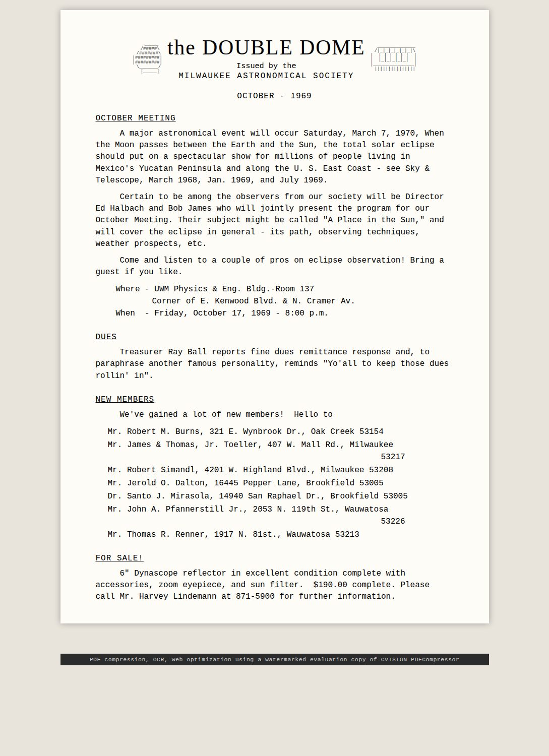_____ /#####\ /#######\ |#########| |#########| \_______/ |_____|
the DOUBLE DOME
Issued by the
MILWAUKEE ASTRONOMICAL SOCIETY
______________ /|_|_|_|_|_|_|\ | | | | | | | | | |_|_|_|_|_| | |_______________| |||||||||||||||
OCTOBER - 1969
OCTOBER MEETING
A major astronomical event will occur Saturday, March 7, 1970, When the Moon passes between the Earth and the Sun, the total solar eclipse should put on a spectacular show for millions of people living in Mexico's Yucatan Peninsula and along the U. S. East Coast - see Sky & Telescope, March 1968, Jan. 1969, and July 1969.
Certain to be among the observers from our society will be Director Ed Halbach and Bob James who will jointly present the program for our October Meeting. Their subject might be called "A Place in the Sun," and will cover the eclipse in general - its path, observing techniques, weather prospects, etc.
Come and listen to a couple of pros on eclipse observation! Bring a guest if you like.
Where - UWM Physics & Eng. Bldg.-Room 137
Corner of E. Kenwood Blvd. & N. Cramer Av.
When - Friday, October 17, 1969 - 8:00 p.m.
DUES
Treasurer Ray Ball reports fine dues remittance response and, to paraphrase another famous personality, reminds "Yo'all to keep those dues rollin' in".
NEW MEMBERS
We've gained a lot of new members! Hello to
Mr. Robert M. Burns, 321 E. Wynbrook Dr., Oak Creek 53154
Mr. James & Thomas, Jr. Toeller, 407 W. Mall Rd., Milwaukee 53217
Mr. Robert Simandl, 4201 W. Highland Blvd., Milwaukee 53208
Mr. Jerold O. Dalton, 16445 Pepper Lane, Brookfield 53005
Dr. Santo J. Mirasola, 14940 San Raphael Dr., Brookfield 53005
Mr. John A. Pfannerstill Jr., 2053 N. 119th St., Wauwatosa 53226
Mr. Thomas R. Renner, 1917 N. 81st., Wauwatosa 53213
FOR SALE!
6" Dynascope reflector in excellent condition complete with accessories, zoom eyepiece, and sun filter. $190.00 complete. Please call Mr. Harvey Lindemann at 871-5900 for further information.
PDF compression, OCR, web optimization using a watermarked evaluation copy of CVISION PDFCompressor